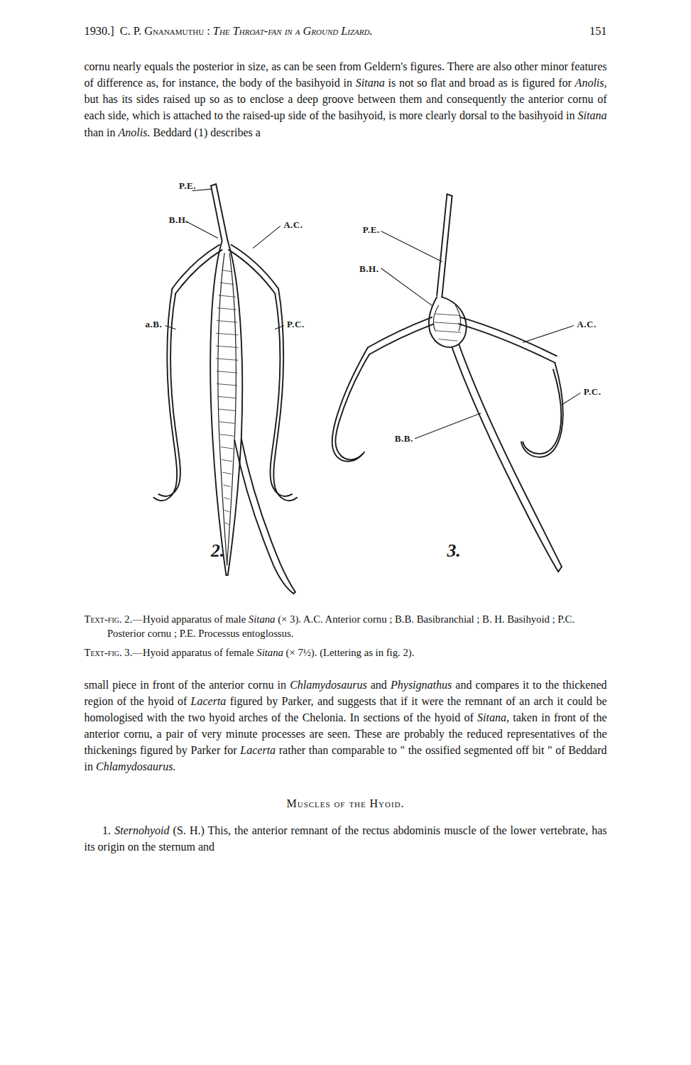1930.] C. P. Gnanamuthu : The Throat-fan in a Ground Lizard. 151
cornu nearly equals the posterior in size, as can be seen from Geldern's figures. There are also other minor features of difference as, for instance, the body of the basihyoid in Sitana is not so flat and broad as is figured for Anolis, but has its sides raised up so as to enclose a deep groove between them and consequently the anterior cornu of each side, which is attached to the raised-up side of the basihyoid, is more clearly dorsal to the basihyoid in Sitana than in Anolis. Beddard (1) describes a
P.E. B.H. A.C. a.B. P.C. P.E. B.H. A.C. P.C. B.B. 2. 3.
Text-fig. 2.—Hyoid apparatus of male Sitana (× 3). A.C. Anterior cornu ; B.B. Basibranchial ; B. H. Basihyoid ; P.C. Posterior cornu ; P.E. Processus entoglossus.
Text-fig. 3.—Hyoid apparatus of female Sitana (× 7½). (Lettering as in fig. 2).
small piece in front of the anterior cornu in Chlamydosaurus and Physignathus and compares it to the thickened region of the hyoid of Lacerta figured by Parker, and suggests that if it were the remnant of an arch it could be homologised with the two hyoid arches of the Chelonia. In sections of the hyoid of Sitana, taken in front of the anterior cornu, a pair of very minute processes are seen. These are probably the reduced representatives of the thickenings figured by Parker for Lacerta rather than comparable to " the ossified segmented off bit " of Beddard in Chlamydosaurus.
Muscles of the Hyoid.
1. Sternohyoid (S. H.) This, the anterior remnant of the rectus abdominis muscle of the lower vertebrate, has its origin on the sternum and